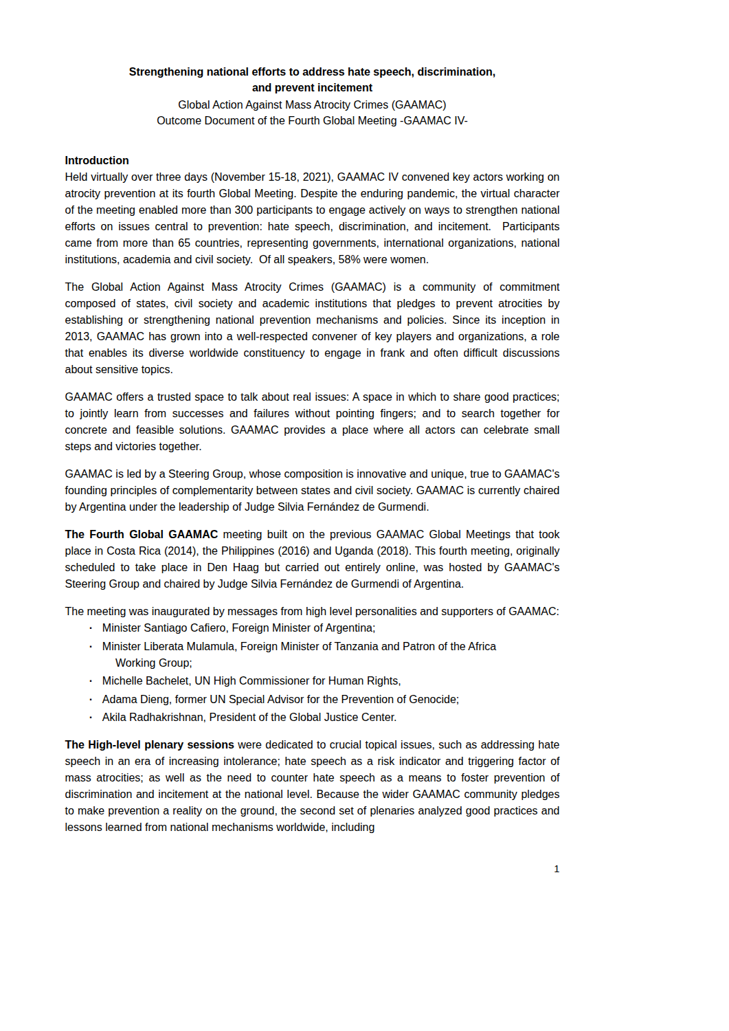Strengthening national efforts to address hate speech, discrimination,
and prevent incitement
Global Action Against Mass Atrocity Crimes (GAAMAC)
Outcome Document of the Fourth Global Meeting -GAAMAC IV-
Introduction
Held virtually over three days (November 15-18, 2021), GAAMAC IV convened key actors working on atrocity prevention at its fourth Global Meeting. Despite the enduring pandemic, the virtual character of the meeting enabled more than 300 participants to engage actively on ways to strengthen national efforts on issues central to prevention: hate speech, discrimination, and incitement. Participants came from more than 65 countries, representing governments, international organizations, national institutions, academia and civil society. Of all speakers, 58% were women.
The Global Action Against Mass Atrocity Crimes (GAAMAC) is a community of commitment composed of states, civil society and academic institutions that pledges to prevent atrocities by establishing or strengthening national prevention mechanisms and policies. Since its inception in 2013, GAAMAC has grown into a well-respected convener of key players and organizations, a role that enables its diverse worldwide constituency to engage in frank and often difficult discussions about sensitive topics.
GAAMAC offers a trusted space to talk about real issues: A space in which to share good practices; to jointly learn from successes and failures without pointing fingers; and to search together for concrete and feasible solutions. GAAMAC provides a place where all actors can celebrate small steps and victories together.
GAAMAC is led by a Steering Group, whose composition is innovative and unique, true to GAAMAC's founding principles of complementarity between states and civil society. GAAMAC is currently chaired by Argentina under the leadership of Judge Silvia Fernández de Gurmendi.
The Fourth Global GAAMAC meeting built on the previous GAAMAC Global Meetings that took place in Costa Rica (2014), the Philippines (2016) and Uganda (2018). This fourth meeting, originally scheduled to take place in Den Haag but carried out entirely online, was hosted by GAAMAC's Steering Group and chaired by Judge Silvia Fernández de Gurmendi of Argentina.
The meeting was inaugurated by messages from high level personalities and supporters of GAAMAC:
Minister Santiago Cafiero, Foreign Minister of Argentina;
Minister Liberata Mulamula, Foreign Minister of Tanzania and Patron of the Africa Working Group;
Michelle Bachelet, UN High Commissioner for Human Rights,
Adama Dieng, former UN Special Advisor for the Prevention of Genocide;
Akila Radhakrishnan, President of the Global Justice Center.
The High-level plenary sessions were dedicated to crucial topical issues, such as addressing hate speech in an era of increasing intolerance; hate speech as a risk indicator and triggering factor of mass atrocities; as well as the need to counter hate speech as a means to foster prevention of discrimination and incitement at the national level. Because the wider GAAMAC community pledges to make prevention a reality on the ground, the second set of plenaries analyzed good practices and lessons learned from national mechanisms worldwide, including
1